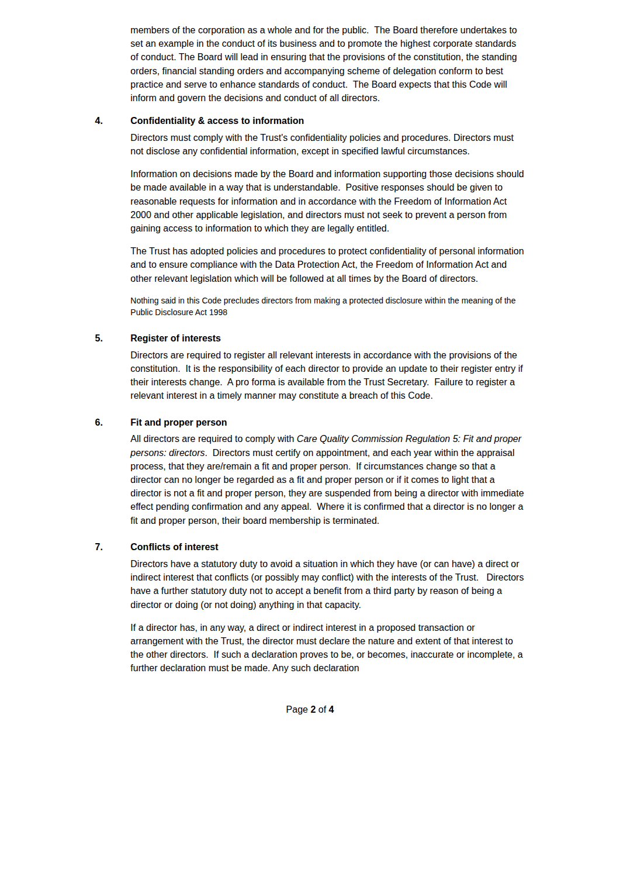members of the corporation as a whole and for the public. The Board therefore undertakes to set an example in the conduct of its business and to promote the highest corporate standards of conduct. The Board will lead in ensuring that the provisions of the constitution, the standing orders, financial standing orders and accompanying scheme of delegation conform to best practice and serve to enhance standards of conduct. The Board expects that this Code will inform and govern the decisions and conduct of all directors.
4. Confidentiality & access to information
Directors must comply with the Trust's confidentiality policies and procedures. Directors must not disclose any confidential information, except in specified lawful circumstances.
Information on decisions made by the Board and information supporting those decisions should be made available in a way that is understandable. Positive responses should be given to reasonable requests for information and in accordance with the Freedom of Information Act 2000 and other applicable legislation, and directors must not seek to prevent a person from gaining access to information to which they are legally entitled.
The Trust has adopted policies and procedures to protect confidentiality of personal information and to ensure compliance with the Data Protection Act, the Freedom of Information Act and other relevant legislation which will be followed at all times by the Board of directors.
Nothing said in this Code precludes directors from making a protected disclosure within the meaning of the Public Disclosure Act 1998
5. Register of interests
Directors are required to register all relevant interests in accordance with the provisions of the constitution. It is the responsibility of each director to provide an update to their register entry if their interests change. A pro forma is available from the Trust Secretary. Failure to register a relevant interest in a timely manner may constitute a breach of this Code.
6. Fit and proper person
All directors are required to comply with Care Quality Commission Regulation 5: Fit and proper persons: directors. Directors must certify on appointment, and each year within the appraisal process, that they are/remain a fit and proper person. If circumstances change so that a director can no longer be regarded as a fit and proper person or if it comes to light that a director is not a fit and proper person, they are suspended from being a director with immediate effect pending confirmation and any appeal. Where it is confirmed that a director is no longer a fit and proper person, their board membership is terminated.
7. Conflicts of interest
Directors have a statutory duty to avoid a situation in which they have (or can have) a direct or indirect interest that conflicts (or possibly may conflict) with the interests of the Trust. Directors have a further statutory duty not to accept a benefit from a third party by reason of being a director or doing (or not doing) anything in that capacity.
If a director has, in any way, a direct or indirect interest in a proposed transaction or arrangement with the Trust, the director must declare the nature and extent of that interest to the other directors. If such a declaration proves to be, or becomes, inaccurate or incomplete, a further declaration must be made. Any such declaration
Page 2 of 4